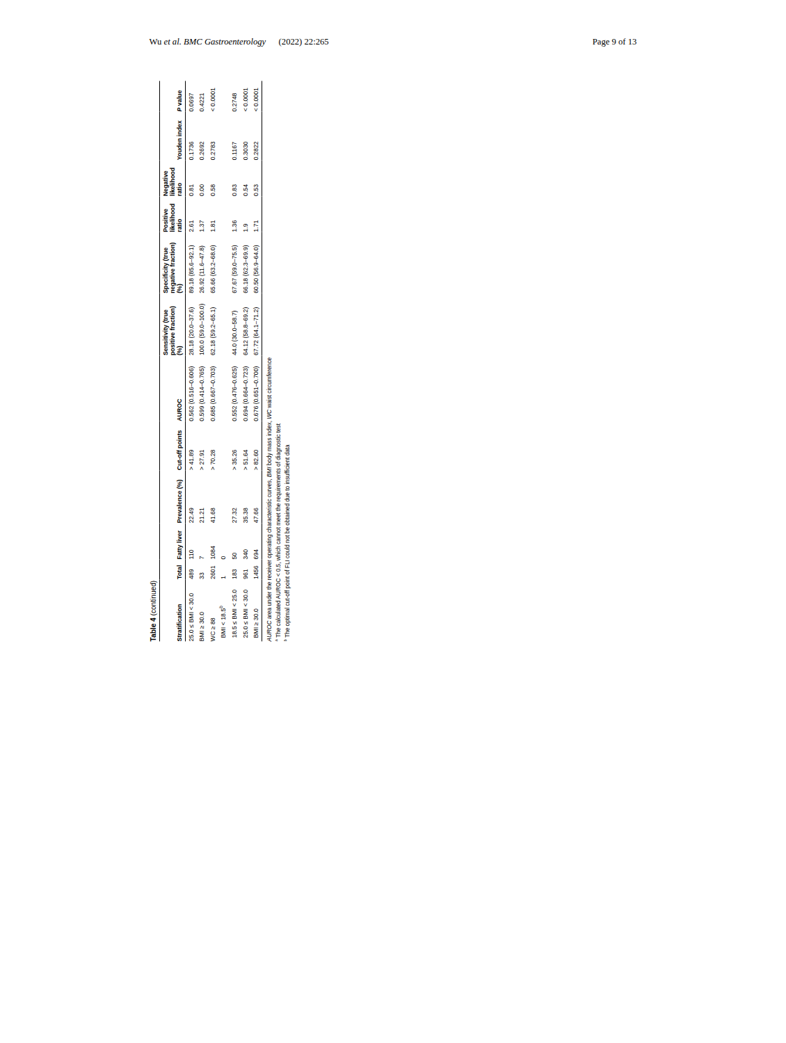Wu et al. BMC Gastroenterology (2022) 22:265
Page 9 of 13
Table 4 (continued)
| Stratification | Total | Fatty liver | Prevalence (%) | Cut-off points | AUROC | Sensitivity (true positive fraction) (%) | Specificity (true negative fraction) (%) | Positive likelihood ratio | Negative likelihood ratio | Youden index | P value |
| --- | --- | --- | --- | --- | --- | --- | --- | --- | --- | --- | --- |
| 25.0 ≤ BMI < 30.0 | 489 | 110 | 22.49 | > 41.89 | 0.562 (0.516–0.606) | 28.18 (20.0–37.6) | 89.18 (85.6–92.1) | 2.61 | 0.81 | 0.1736 | 0.0697 |
| BMI ≥ 30.0 | 33 | 7 | 21.21 | > 27.91 | 0.599 (0.414–0.765) | 100.0 (59.0–100.0) | 26.92 (11.6–47.8) | 1.37 | 0.00 | 0.2692 | 0.4221 |
| WC ≥ 88 | 2601 | 1084 | 41.68 | > 70.28 | 0.685 (0.667–0.703) | 62.18 (59.2–65.1) | 65.66 (63.2–68.0) | 1.81 | 0.58 | 0.2783 | < 0.0001 |
| BMI < 18.5 b | 1 | 0 | | | | | | | | | |
| 18.5 ≤ BMI < 25.0 | 183 | 50 | 27.32 | > 35.26 | 0.552 (0.476–0.625) | 44.0 (30.0–58.7) | 67.67 (59.0–75.5) | 1.36 | 0.83 | 0.1167 | 0.2748 |
| 25.0 ≤ BMI < 30.0 | 961 | 340 | 35.38 | > 51.64 | 0.694 (0.664–0.723) | 64.12 (58.8–69.2) | 66.18 (62.3–69.9) | 1.9 | 0.54 | 0.3030 | < 0.0001 |
| BMI ≥ 30.0 | 1456 | 694 | 47.66 | > 82.60 | 0.676 (0.651–0.700) | 67.72 (64.1–71.2) | 60.50 (56.9–64.0) | 1.71 | 0.53 | 0.2822 | < 0.0001 |
AUROC area under the receiver operating characteristic curves, BMI body mass index, WC waist circumference
a The calculated AUROC < 0.5, which cannot meet the requirements of diagnostic test
b The optimal cut-off point of FLI could not be obtained due to insufficient data